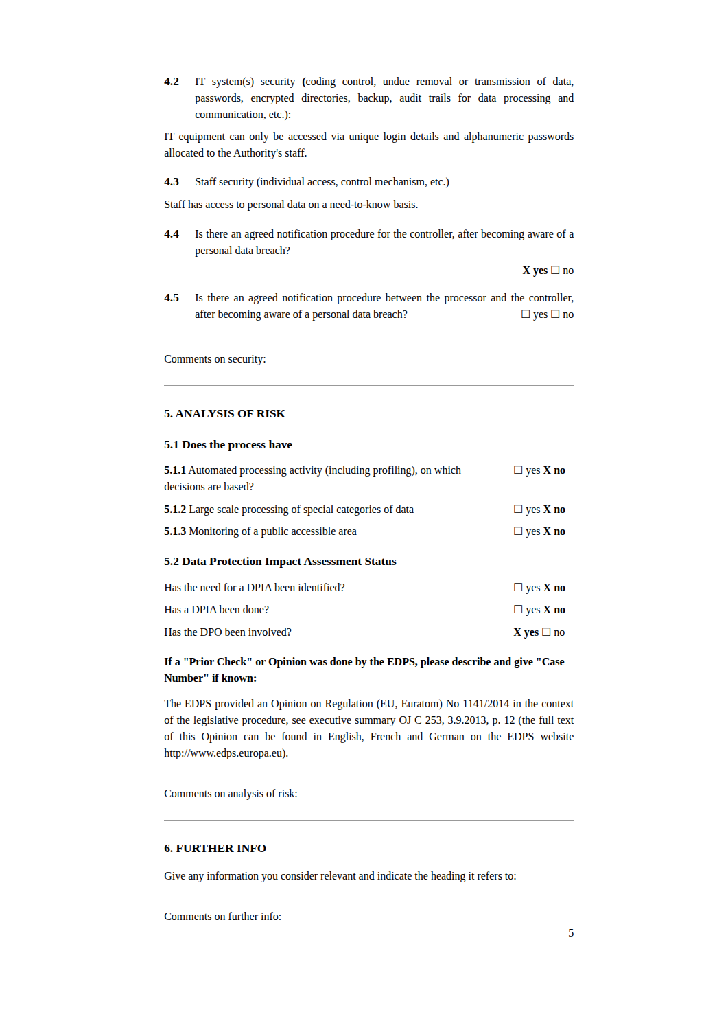4.2 IT system(s) security (coding control, undue removal or transmission of data, passwords, encrypted directories, backup, audit trails for data processing and communication, etc.):
IT equipment can only be accessed via unique login details and alphanumeric passwords allocated to the Authority's staff.
4.3 Staff security (individual access, control mechanism, etc.)
Staff has access to personal data on a need-to-know basis.
4.4 Is there an agreed notification procedure for the controller, after becoming aware of a personal data breach?
X yes ☐ no
4.5 Is there an agreed notification procedure between the processor and the controller, after becoming aware of a personal data breach? ☐ yes ☐ no
Comments on security:
5. ANALYSIS OF RISK
5.1 Does the process have
5.1.1 Automated processing activity (including profiling), on which decisions are based? ☐ yes X no
5.1.2 Large scale processing of special categories of data ☐ yes X no
5.1.3 Monitoring of a public accessible area ☐ yes X no
5.2 Data Protection Impact Assessment Status
Has the need for a DPIA been identified? ☐ yes X no
Has a DPIA been done? ☐ yes X no
Has the DPO been involved? X yes ☐ no
If a "Prior Check" or Opinion was done by the EDPS, please describe and give "Case Number" if known:
The EDPS provided an Opinion on Regulation (EU, Euratom) No 1141/2014 in the context of the legislative procedure, see executive summary OJ C 253, 3.9.2013, p. 12 (the full text of this Opinion can be found in English, French and German on the EDPS website http://www.edps.europa.eu).
Comments on analysis of risk:
6. FURTHER INFO
Give any information you consider relevant and indicate the heading it refers to:
Comments on further info:
5